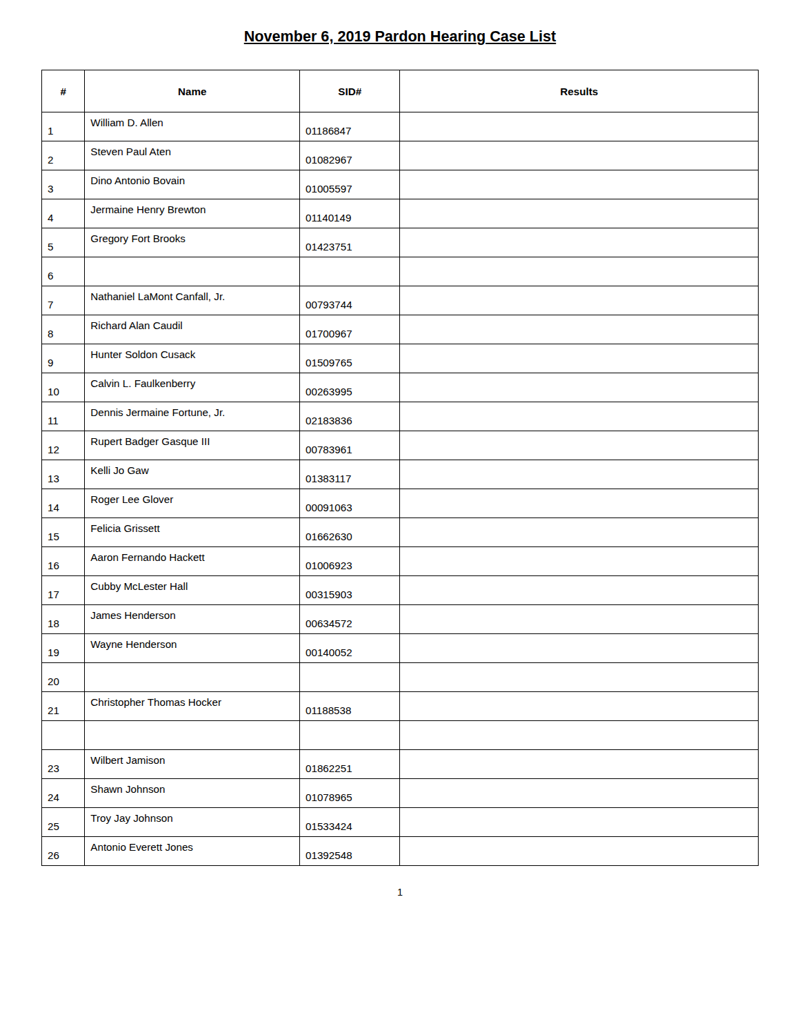November 6, 2019 Pardon Hearing Case List
| # | Name | SID# | Results |
| --- | --- | --- | --- |
| 1 | William D. Allen | 01186847 | |
| 2 | Steven Paul Aten | 01082967 | |
| 3 | Dino Antonio Bovain | 01005597 | |
| 4 | Jermaine Henry Brewton | 01140149 | |
| 5 | Gregory Fort Brooks | 01423751 | |
| 6 | | | |
| 7 | Nathaniel LaMont Canfall, Jr. | 00793744 | |
| 8 | Richard Alan Caudil | 01700967 | |
| 9 | Hunter Soldon Cusack | 01509765 | |
| 10 | Calvin L. Faulkenberry | 00263995 | |
| 11 | Dennis Jermaine Fortune, Jr. | 02183836 | |
| 12 | Rupert Badger Gasque III | 00783961 | |
| 13 | Kelli Jo Gaw | 01383117 | |
| 14 | Roger Lee Glover | 00091063 | |
| 15 | Felicia Grissett | 01662630 | |
| 16 | Aaron Fernando Hackett | 01006923 | |
| 17 | Cubby McLester Hall | 00315903 | |
| 18 | James Henderson | 00634572 | |
| 19 | Wayne Henderson | 00140052 | |
| 20 | | | |
| 21 | Christopher Thomas Hocker | 01188538 | |
| 23 | Wilbert Jamison | 01862251 | |
| 24 | Shawn Johnson | 01078965 | |
| 25 | Troy Jay Johnson | 01533424 | |
| 26 | Antonio Everett Jones | 01392548 | |
1